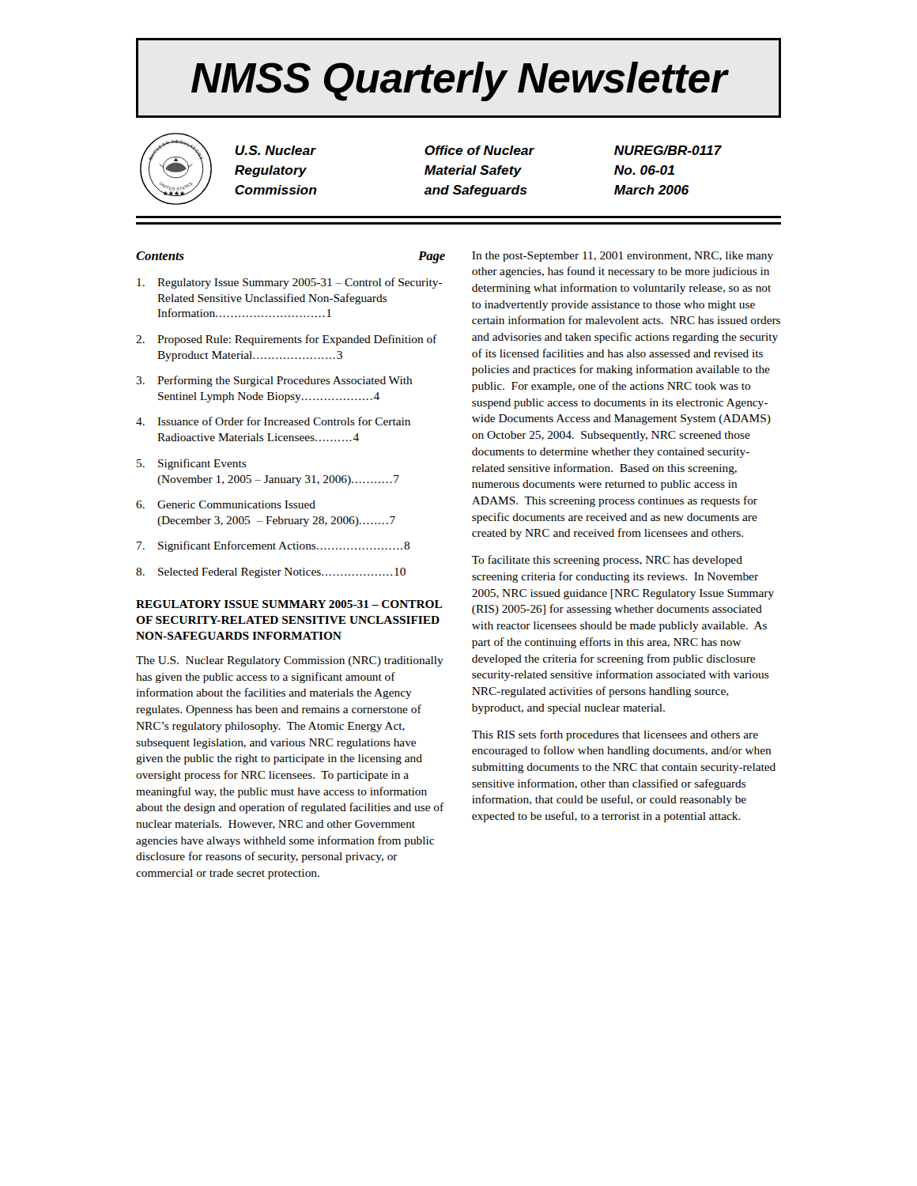NMSS Quarterly Newsletter
NUCLEAR REGULATORY UNITED STATES
U.S. Nuclear
Regulatory
Commission
Office of Nuclear
Material Safety
and Safeguards
NUREG/BR-0117
No. 06-01
March 2006
Contents Page
1. Regulatory Issue Summary 2005-31 – Control of Security-Related Sensitive Unclassified Non-Safeguards Information............................. 1
2. Proposed Rule: Requirements for Expanded Definition of Byproduct Material...................... 3
3. Performing the Surgical Procedures Associated With Sentinel Lymph Node Biopsy................... 4
4. Issuance of Order for Increased Controls for Certain Radioactive Materials Licensees.......... 4
5. Significant Events
(November 1, 2005 – January 31, 2006)........... 7
6. Generic Communications Issued
(December 3, 2005 – February 28, 2006)........ 7
7. Significant Enforcement Actions....................... 8
8. Selected Federal Register Notices................... 10
Regulatory Issue Summary 2005-31 – Control of Security-Related Sensitive Unclassified Non-Safeguards Information
The U.S. Nuclear Regulatory Commission (NRC) traditionally has given the public access to a significant amount of information about the facilities and materials the Agency regulates. Openness has been and remains a cornerstone of NRC’s regulatory philosophy. The Atomic Energy Act, subsequent legislation, and various NRC regulations have given the public the right to participate in the licensing and oversight process for NRC licensees. To participate in a meaningful way, the public must have access to information about the design and operation of regulated facilities and use of nuclear materials. However, NRC and other Government agencies have always withheld some information from public disclosure for reasons of security, personal privacy, or commercial or trade secret protection.
In the post-September 11, 2001 environment, NRC, like many other agencies, has found it necessary to be more judicious in determining what information to voluntarily release, so as not to inadvertently provide assistance to those who might use certain information for malevolent acts. NRC has issued orders and advisories and taken specific actions regarding the security of its licensed facilities and has also assessed and revised its policies and practices for making information available to the public. For example, one of the actions NRC took was to suspend public access to documents in its electronic Agency-wide Documents Access and Management System (ADAMS) on October 25, 2004. Subsequently, NRC screened those documents to determine whether they contained security-related sensitive information. Based on this screening, numerous documents were returned to public access in ADAMS. This screening process continues as requests for specific documents are received and as new documents are created by NRC and received from licensees and others.
To facilitate this screening process, NRC has developed screening criteria for conducting its reviews. In November 2005, NRC issued guidance [NRC Regulatory Issue Summary (RIS) 2005-26] for assessing whether documents associated with reactor licensees should be made publicly available. As part of the continuing efforts in this area, NRC has now developed the criteria for screening from public disclosure security-related sensitive information associated with various NRC-regulated activities of persons handling source, byproduct, and special nuclear material.
This RIS sets forth procedures that licensees and others are encouraged to follow when handling documents, and/or when submitting documents to the NRC that contain security-related sensitive information, other than classified or safeguards information, that could be useful, or could reasonably be expected to be useful, to a terrorist in a potential attack.